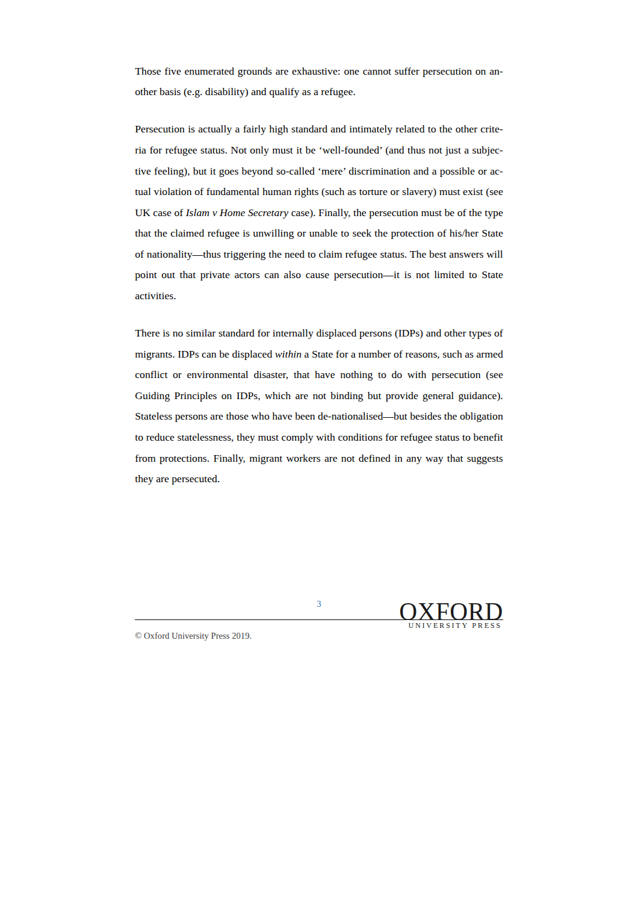Those five enumerated grounds are exhaustive: one cannot suffer persecution on another basis (e.g. disability) and qualify as a refugee.
Persecution is actually a fairly high standard and intimately related to the other criteria for refugee status. Not only must it be ‘well-founded’ (and thus not just a subjective feeling), but it goes beyond so-called ‘mere’ discrimination and a possible or actual violation of fundamental human rights (such as torture or slavery) must exist (see UK case of Islam v Home Secretary case). Finally, the persecution must be of the type that the claimed refugee is unwilling or unable to seek the protection of his/her State of nationality—thus triggering the need to claim refugee status. The best answers will point out that private actors can also cause persecution—it is not limited to State activities.
There is no similar standard for internally displaced persons (IDPs) and other types of migrants. IDPs can be displaced within a State for a number of reasons, such as armed conflict or environmental disaster, that have nothing to do with persecution (see Guiding Principles on IDPs, which are not binding but provide general guidance). Stateless persons are those who have been de-nationalised—but besides the obligation to reduce statelessness, they must comply with conditions for refugee status to benefit from protections. Finally, migrant workers are not defined in any way that suggests they are persecuted.
3
© Oxford University Press 2019.
OXFORD UNIVERSITY PRESS